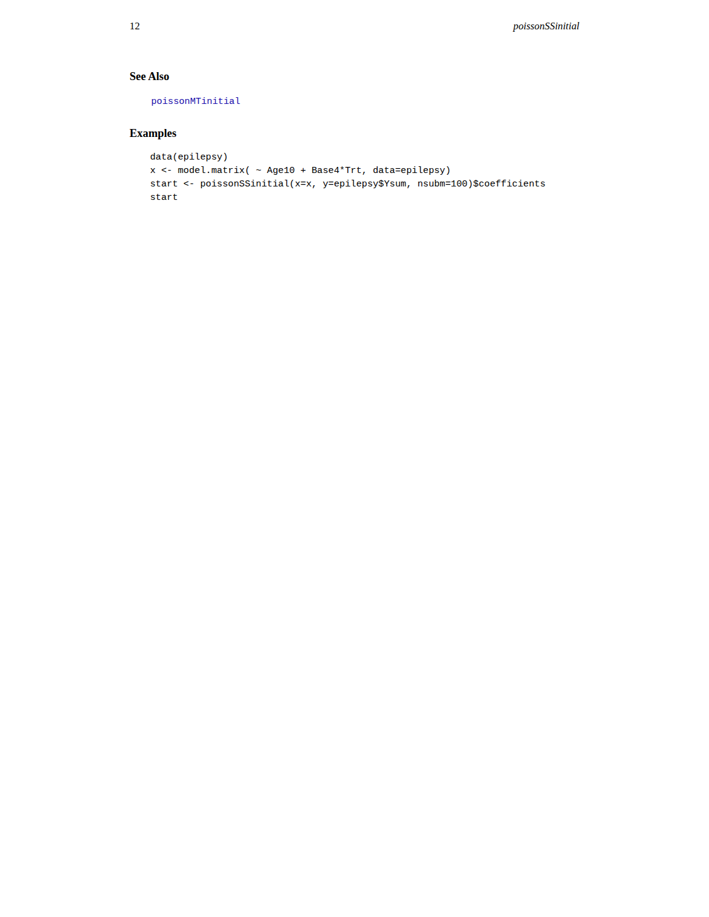12 poissonSSinitial
See Also
poissonMTinitial
Examples
data(epilepsy)
x <- model.matrix( ~ Age10 + Base4*Trt, data=epilepsy)
start <- poissonSSinitial(x=x, y=epilepsy$Ysum, nsubm=100)$coefficients
start